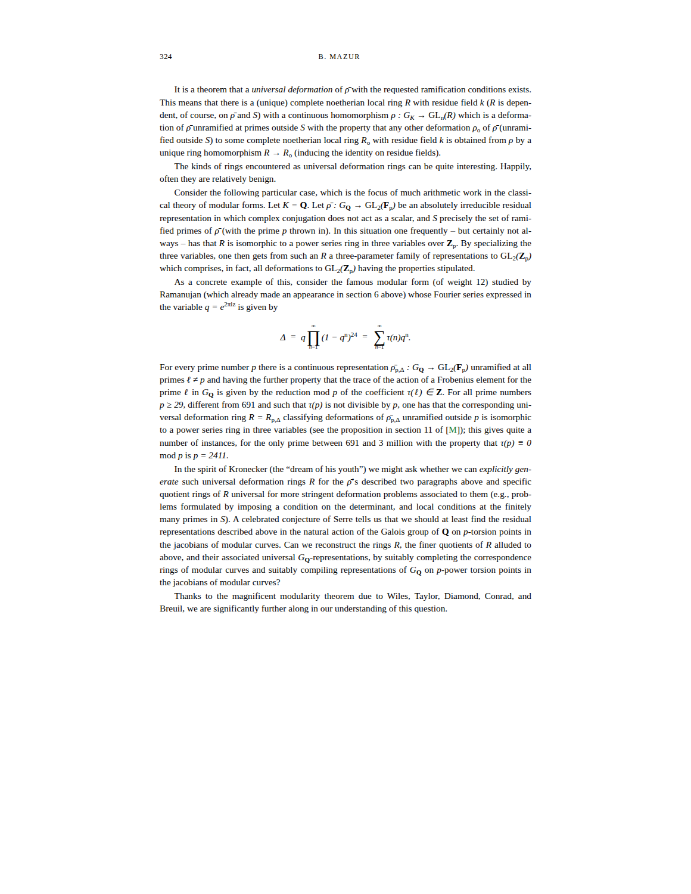324 B. Mazur
It is a theorem that a universal deformation of ρ̄ with the requested ramification conditions exists. This means that there is a (unique) complete noetherian local ring R with residue field k (R is dependent, of course, on ρ̄ and S) with a continuous homomorphism ρ : GK → GLn(R) which is a deformation of ρ̄ unramified at primes outside S with the property that any other deformation ρo of ρ̄ (unramified outside S) to some complete noetherian local ring Ro with residue field k is obtained from ρ by a unique ring homomorphism R → Ro (inducing the identity on residue fields).
The kinds of rings encountered as universal deformation rings can be quite interesting. Happily, often they are relatively benign.
Consider the following particular case, which is the focus of much arithmetic work in the classical theory of modular forms. Let K = Q. Let ρ̄ : GQ → GL2(Fp) be an absolutely irreducible residual representation in which complex conjugation does not act as a scalar, and S precisely the set of ramified primes of ρ̄ (with the prime p thrown in). In this situation one frequently – but certainly not always – has that R is isomorphic to a power series ring in three variables over Zp. By specializing the three variables, one then gets from such an R a three-parameter family of representations to GL2(Zp) which comprises, in fact, all deformations to GL2(Zp) having the properties stipulated.
As a concrete example of this, consider the famous modular form (of weight 12) studied by Ramanujan (which already made an appearance in section 6 above) whose Fourier series expressed in the variable q = e2πiz is given by
Δ=q∞∏n=1(1 − qn)24=∞∑n=1 τ(n)qn.
For every prime number p there is a continuous representation ρ̄p,Δ : GQ → GL2(Fp) unramified at all primes ℓ ≠ p and having the further property that the trace of the action of a Frobenius element for the prime ℓ in GQ is given by the reduction mod p of the coefficient τ(ℓ) ∈ Z. For all prime numbers p ≥ 29, different from 691 and such that τ(p) is not divisible by p, one has that the corresponding universal deformation ring R = Rp,Δ classifying deformations of ρ̄p,Δ unramified outside p is isomorphic to a power series ring in three variables (see the proposition in section 11 of [M]); this gives quite a number of instances, for the only prime between 691 and 3 million with the property that τ(p) ≡ 0 mod p is p = 2411.
In the spirit of Kronecker (the “dream of his youth”) we might ask whether we can explicitly generate such universal deformation rings R for the ρ̄’s described two paragraphs above and specific quotient rings of R universal for more stringent deformation problems associated to them (e.g., problems formulated by imposing a condition on the determinant, and local conditions at the finitely many primes in S). A celebrated conjecture of Serre tells us that we should at least find the residual representations described above in the natural action of the Galois group of Q on p-torsion points in the jacobians of modular curves. Can we reconstruct the rings R, the finer quotients of R alluded to above, and their associated universal GQ-representations, by suitably completing the correspondence rings of modular curves and suitably compiling representations of GQ on p-power torsion points in the jacobians of modular curves?
Thanks to the magnificent modularity theorem due to Wiles, Taylor, Diamond, Conrad, and Breuil, we are significantly further along in our understanding of this question.